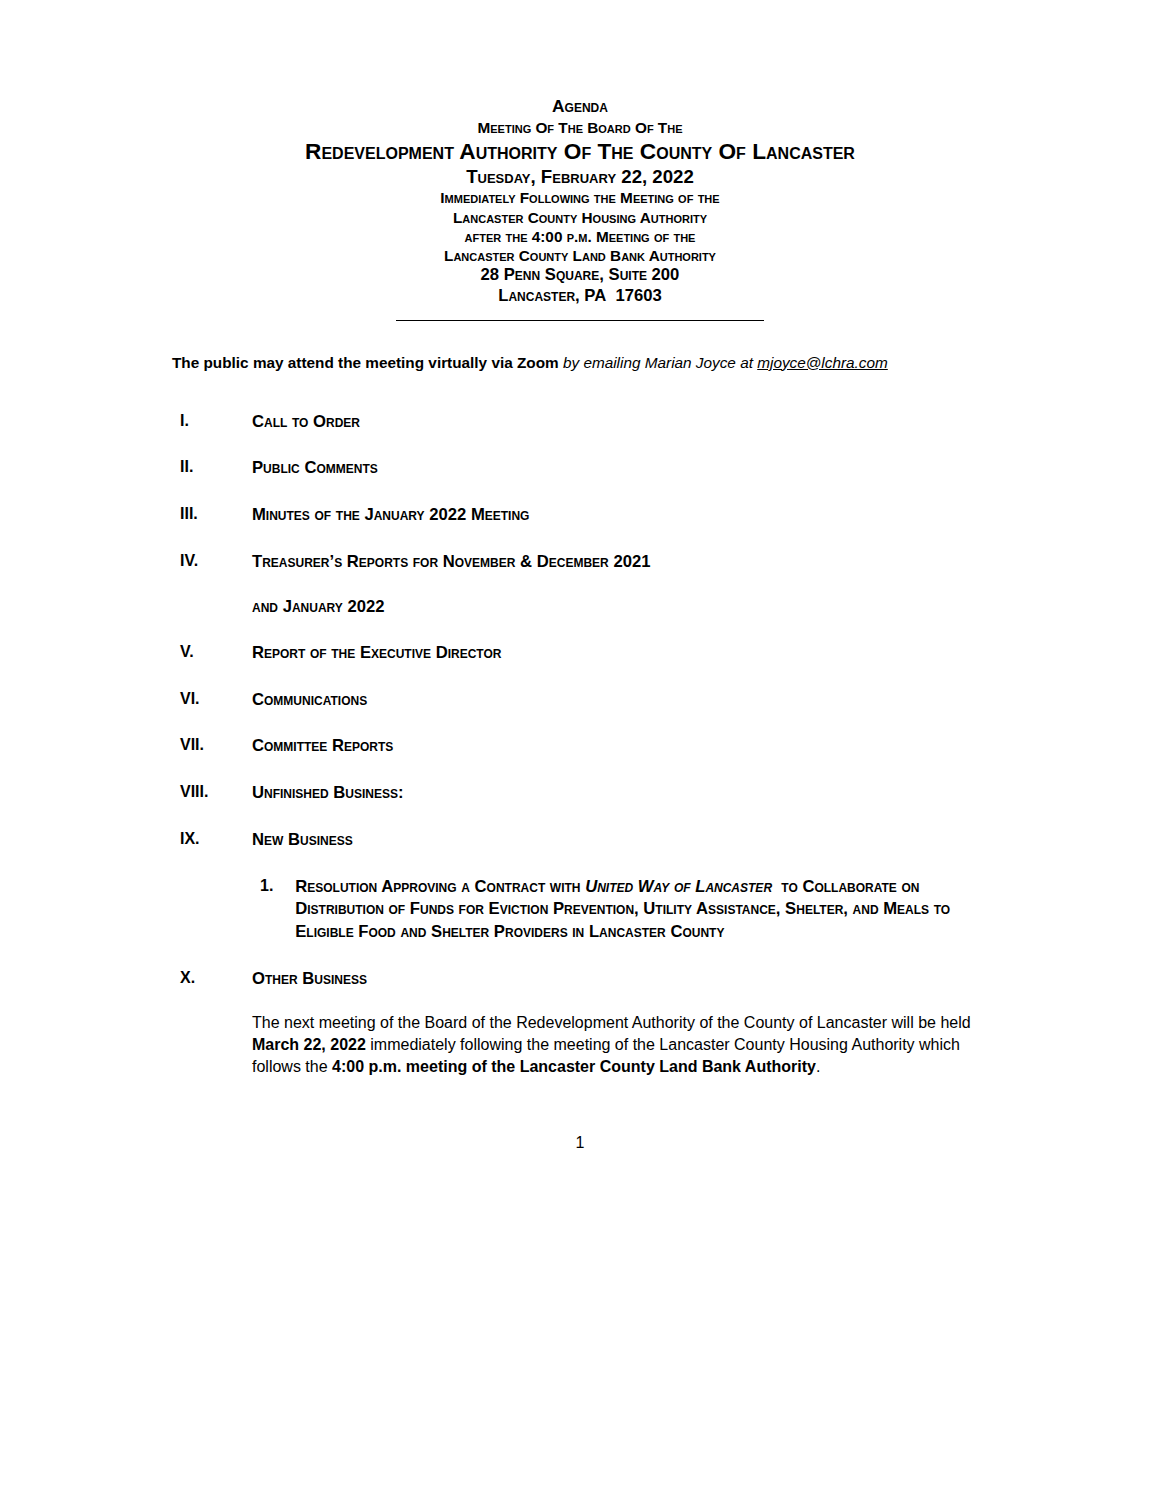Agenda
Meeting Of The Board Of The
Redevelopment Authority Of The County Of Lancaster
Tuesday, February 22, 2022
Immediately Following the Meeting of the
Lancaster County Housing Authority
after the 4:00 p.m. Meeting of the
Lancaster County Land Bank Authority
28 Penn Square, Suite 200
Lancaster, PA 17603
The public may attend the meeting virtually via Zoom by emailing Marian Joyce at mjoyce@lchra.com
I. Call to Order
II. Public Comments
III. Minutes of the January 2022 Meeting
IV. Treasurer’s Reports for November & December 2021
and January 2022
V. Report of the Executive Director
VI. Communications
VII. Committee Reports
VIII. Unfinished Business:
IX. New Business
1. Resolution Approving a Contract with United Way of Lancaster to Collaborate on Distribution of Funds for Eviction Prevention, Utility Assistance, Shelter, and Meals to Eligible Food and Shelter Providers in Lancaster County
X. Other Business
The next meeting of the Board of the Redevelopment Authority of the County of Lancaster will be held March 22, 2022 immediately following the meeting of the Lancaster County Housing Authority which follows the 4:00 p.m. meeting of the Lancaster County Land Bank Authority.
1